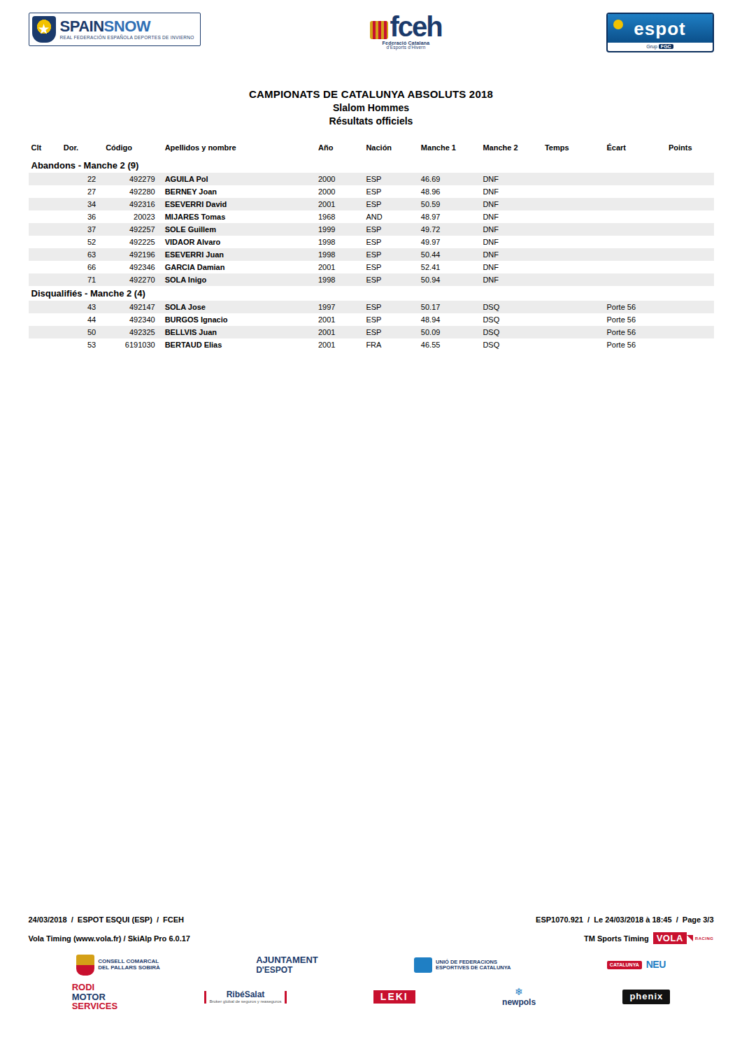SPAINSNOW
REAL FEDERACIÓN ESPAÑOLA DEPORTES DE INVIERNO
fceh
Federació Catalana
d'Esports d'Hivern
espot
Grup FGC
CAMPIONATS DE CATALUNYA ABSOLUTS 2018
Slalom Hommes
Résultats officiels
| Clt | Dor. | Código | Apellidos y nombre | Año | Nación | Manche 1 | Manche 2 | Temps | Écart | Points |
| --- | --- | --- | --- | --- | --- | --- | --- | --- | --- | --- |
| Abandons - Manche 2 (9) |
| | 22 | 492279 | AGUILA Pol | 2000 | ESP | 46.69 | DNF | | | |
| | 27 | 492280 | BERNEY Joan | 2000 | ESP | 48.96 | DNF | | | |
| | 34 | 492316 | ESEVERRI David | 2001 | ESP | 50.59 | DNF | | | |
| | 36 | 20023 | MIJARES Tomas | 1968 | AND | 48.97 | DNF | | | |
| | 37 | 492257 | SOLE Guillem | 1999 | ESP | 49.72 | DNF | | | |
| | 52 | 492225 | VIDAOR Alvaro | 1998 | ESP | 49.97 | DNF | | | |
| | 63 | 492196 | ESEVERRI Juan | 1998 | ESP | 50.44 | DNF | | | |
| | 66 | 492346 | GARCIA Damian | 2001 | ESP | 52.41 | DNF | | | |
| | 71 | 492270 | SOLA Inigo | 1998 | ESP | 50.94 | DNF | | | |
| Disqualifiés - Manche 2 (4) |
| | 43 | 492147 | SOLA Jose | 1997 | ESP | 50.17 | DSQ | | Porte 56 | |
| | 44 | 492340 | BURGOS Ignacio | 2001 | ESP | 48.94 | DSQ | | Porte 56 | |
| | 50 | 492325 | BELLVIS Juan | 2001 | ESP | 50.09 | DSQ | | Porte 56 | |
| | 53 | 6191030 | BERTAUD Elias | 2001 | FRA | 46.55 | DSQ | | Porte 56 | |
24/03/2018 / ESPOT ESQUI (ESP) / FCEH
ESP1070.921 / Le 24/03/2018 à 18:45 / Page 3/3
Vola Timing (www.vola.fr) / SkiAlp Pro 6.0.17
TM Sports Timing VOLA RACING
CONSELL COMARCAL
DEL PALLARS SOBIRÀ
AJUNTAMENT
D'ESPOT
UNIÓ DE FEDERACIONS
ESPORTIVES DE CATALUNYA
CATALUNYA NEU
RODI
MOTOR
SERVICES
RibéSalat
Broker global de seguros y reaseguros
LEKI
❄
newpols
phenix